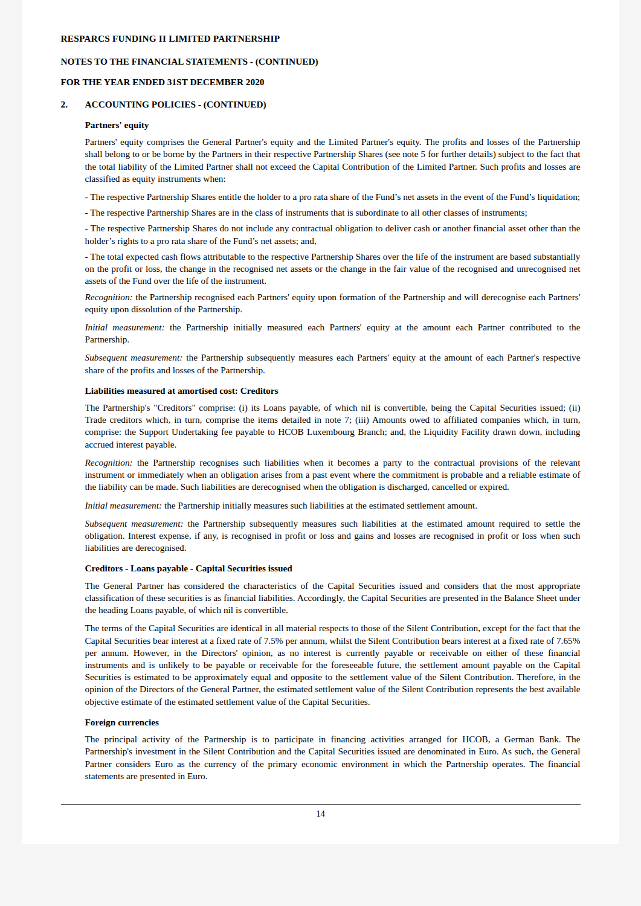RESPARCS FUNDING II LIMITED PARTNERSHIP
NOTES TO THE FINANCIAL STATEMENTS - (CONTINUED)
FOR THE YEAR ENDED 31ST DECEMBER 2020
2.
ACCOUNTING POLICIES - (CONTINUED)
Partners' equity
Partners' equity comprises the General Partner's equity and the Limited Partner's equity. The profits and losses of the Partnership shall belong to or be borne by the Partners in their respective Partnership Shares (see note 5 for further details) subject to the fact that the total liability of the Limited Partner shall not exceed the Capital Contribution of the Limited Partner. Such profits and losses are classified as equity instruments when:
- The respective Partnership Shares entitle the holder to a pro rata share of the Fund’s net assets in the event of the Fund’s liquidation;
- The respective Partnership Shares are in the class of instruments that is subordinate to all other classes of instruments;
- The respective Partnership Shares do not include any contractual obligation to deliver cash or another financial asset other than the holder’s rights to a pro rata share of the Fund’s net assets; and,
- The total expected cash flows attributable to the respective Partnership Shares over the life of the instrument are based substantially on the profit or loss, the change in the recognised net assets or the change in the fair value of the recognised and unrecognised net assets of the Fund over the life of the instrument.
Recognition: the Partnership recognised each Partners' equity upon formation of the Partnership and will derecognise each Partners' equity upon dissolution of the Partnership.
Initial measurement: the Partnership initially measured each Partners' equity at the amount each Partner contributed to the Partnership.
Subsequent measurement: the Partnership subsequently measures each Partners' equity at the amount of each Partner's respective share of the profits and losses of the Partnership.
Liabilities measured at amortised cost: Creditors
The Partnership's "Creditors" comprise: (i) its Loans payable, of which nil is convertible, being the Capital Securities issued; (ii) Trade creditors which, in turn, comprise the items detailed in note 7; (iii) Amounts owed to affiliated companies which, in turn, comprise: the Support Undertaking fee payable to HCOB Luxembourg Branch; and, the Liquidity Facility drawn down, including accrued interest payable.
Recognition: the Partnership recognises such liabilities when it becomes a party to the contractual provisions of the relevant instrument or immediately when an obligation arises from a past event where the commitment is probable and a reliable estimate of the liability can be made. Such liabilities are derecognised when the obligation is discharged, cancelled or expired.
Initial measurement: the Partnership initially measures such liabilities at the estimated settlement amount.
Subsequent measurement: the Partnership subsequently measures such liabilities at the estimated amount required to settle the obligation. Interest expense, if any, is recognised in profit or loss and gains and losses are recognised in profit or loss when such liabilities are derecognised.
Creditors - Loans payable - Capital Securities issued
The General Partner has considered the characteristics of the Capital Securities issued and considers that the most appropriate classification of these securities is as financial liabilities. Accordingly, the Capital Securities are presented in the Balance Sheet under the heading Loans payable, of which nil is convertible.
The terms of the Capital Securities are identical in all material respects to those of the Silent Contribution, except for the fact that the Capital Securities bear interest at a fixed rate of 7.5% per annum, whilst the Silent Contribution bears interest at a fixed rate of 7.65% per annum. However, in the Directors' opinion, as no interest is currently payable or receivable on either of these financial instruments and is unlikely to be payable or receivable for the foreseeable future, the settlement amount payable on the Capital Securities is estimated to be approximately equal and opposite to the settlement value of the Silent Contribution. Therefore, in the opinion of the Directors of the General Partner, the estimated settlement value of the Silent Contribution represents the best available objective estimate of the estimated settlement value of the Capital Securities.
Foreign currencies
The principal activity of the Partnership is to participate in financing activities arranged for HCOB, a German Bank. The Partnership's investment in the Silent Contribution and the Capital Securities issued are denominated in Euro. As such, the General Partner considers Euro as the currency of the primary economic environment in which the Partnership operates. The financial statements are presented in Euro.
14